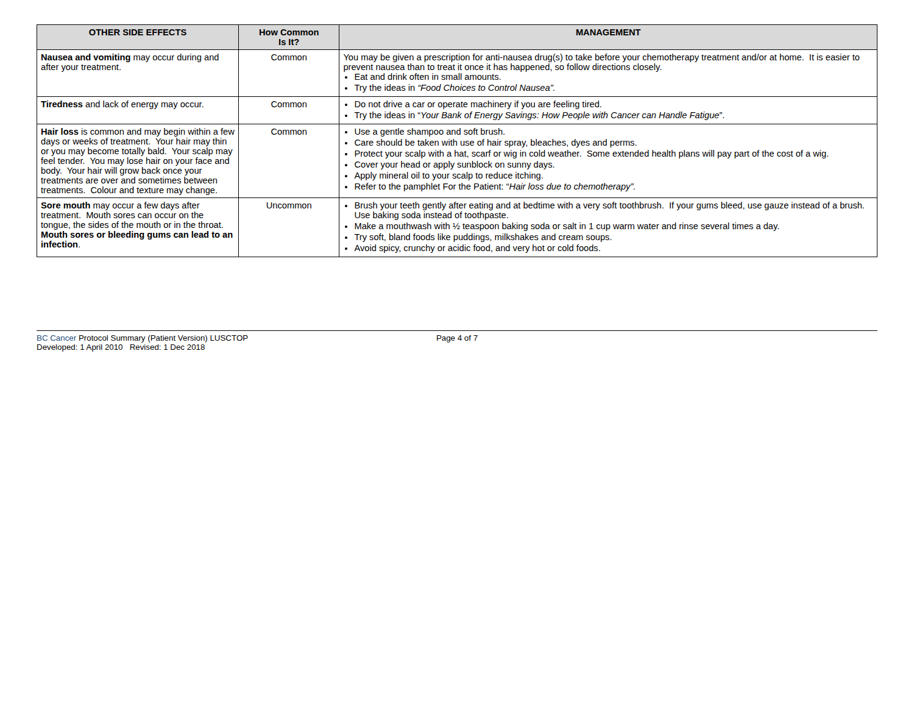| OTHER SIDE EFFECTS | How Common Is It? | MANAGEMENT |
| --- | --- | --- |
| Nausea and vomiting may occur during and after your treatment. | Common | You may be given a prescription for anti-nausea drug(s) to take before your chemotherapy treatment and/or at home. It is easier to prevent nausea than to treat it once it has happened, so follow directions closely. Eat and drink often in small amounts. Try the ideas in “Food Choices to Control Nausea”. |
| Tiredness and lack of energy may occur. | Common | Do not drive a car or operate machinery if you are feeling tired. Try the ideas in “ Your Bank of Energy Savings: How People with Cancer can Handle Fatigue ”. |
| Hair loss is common and may begin within a few days or weeks of treatment. Your hair may thin or you may become totally bald. Your scalp may feel tender. You may lose hair on your face and body. Your hair will grow back once your treatments are over and sometimes between treatments. Colour and texture may change. | Common | Use a gentle shampoo and soft brush. Care should be taken with use of hair spray, bleaches, dyes and perms. Protect your scalp with a hat, scarf or wig in cold weather. Some extended health plans will pay part of the cost of a wig. Cover your head or apply sunblock on sunny days. Apply mineral oil to your scalp to reduce itching. Refer to the pamphlet For the Patient: “ Hair loss due to chemotherapy”. |
| Sore mouth may occur a few days after treatment. Mouth sores can occur on the tongue, the sides of the mouth or in the throat. Mouth sores or bleeding gums can lead to an infection . | Uncommon | Brush your teeth gently after eating and at bedtime with a very soft toothbrush. If your gums bleed, use gauze instead of a brush. Use baking soda instead of toothpaste. Make a mouthwash with ½ teaspoon baking soda or salt in 1 cup warm water and rinse several times a day. Try soft, bland foods like puddings, milkshakes and cream soups. Avoid spicy, crunchy or acidic food, and very hot or cold foods. |
BC Cancer Protocol Summary (Patient Version) LUSCTOP Developed: 1 April 2010 Revised: 1 Dec 2018 Page 4 of 7